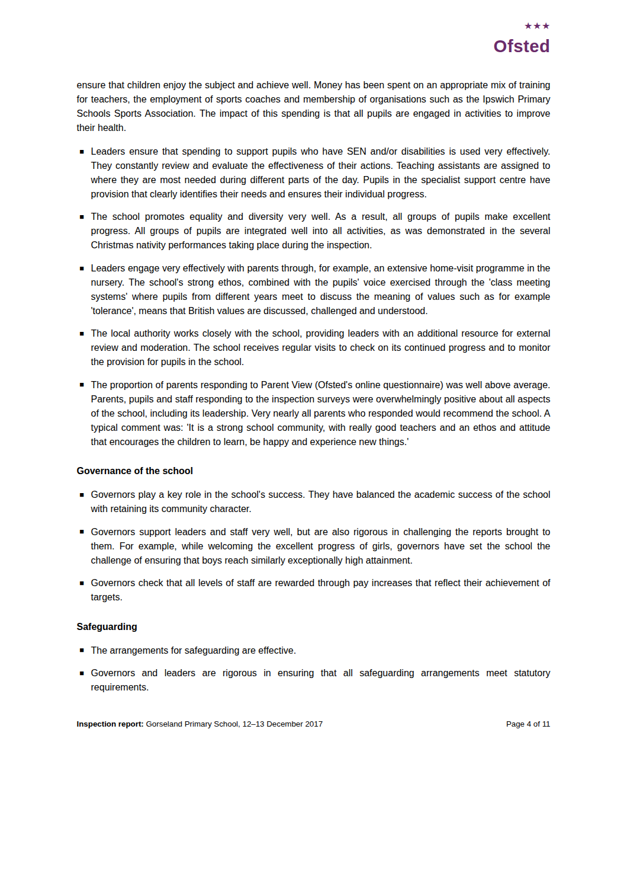★★★
Ofsted
ensure that children enjoy the subject and achieve well. Money has been spent on an appropriate mix of training for teachers, the employment of sports coaches and membership of organisations such as the Ipswich Primary Schools Sports Association. The impact of this spending is that all pupils are engaged in activities to improve their health.
Leaders ensure that spending to support pupils who have SEN and/or disabilities is used very effectively. They constantly review and evaluate the effectiveness of their actions. Teaching assistants are assigned to where they are most needed during different parts of the day. Pupils in the specialist support centre have provision that clearly identifies their needs and ensures their individual progress.
The school promotes equality and diversity very well. As a result, all groups of pupils make excellent progress. All groups of pupils are integrated well into all activities, as was demonstrated in the several Christmas nativity performances taking place during the inspection.
Leaders engage very effectively with parents through, for example, an extensive home-visit programme in the nursery. The school's strong ethos, combined with the pupils' voice exercised through the 'class meeting systems' where pupils from different years meet to discuss the meaning of values such as for example 'tolerance', means that British values are discussed, challenged and understood.
The local authority works closely with the school, providing leaders with an additional resource for external review and moderation. The school receives regular visits to check on its continued progress and to monitor the provision for pupils in the school.
The proportion of parents responding to Parent View (Ofsted's online questionnaire) was well above average. Parents, pupils and staff responding to the inspection surveys were overwhelmingly positive about all aspects of the school, including its leadership. Very nearly all parents who responded would recommend the school. A typical comment was: 'It is a strong school community, with really good teachers and an ethos and attitude that encourages the children to learn, be happy and experience new things.'
Governance of the school
Governors play a key role in the school's success. They have balanced the academic success of the school with retaining its community character.
Governors support leaders and staff very well, but are also rigorous in challenging the reports brought to them. For example, while welcoming the excellent progress of girls, governors have set the school the challenge of ensuring that boys reach similarly exceptionally high attainment.
Governors check that all levels of staff are rewarded through pay increases that reflect their achievement of targets.
Safeguarding
The arrangements for safeguarding are effective.
Governors and leaders are rigorous in ensuring that all safeguarding arrangements meet statutory requirements.
Inspection report: Gorseland Primary School, 12–13 December 2017
Page 4 of 11